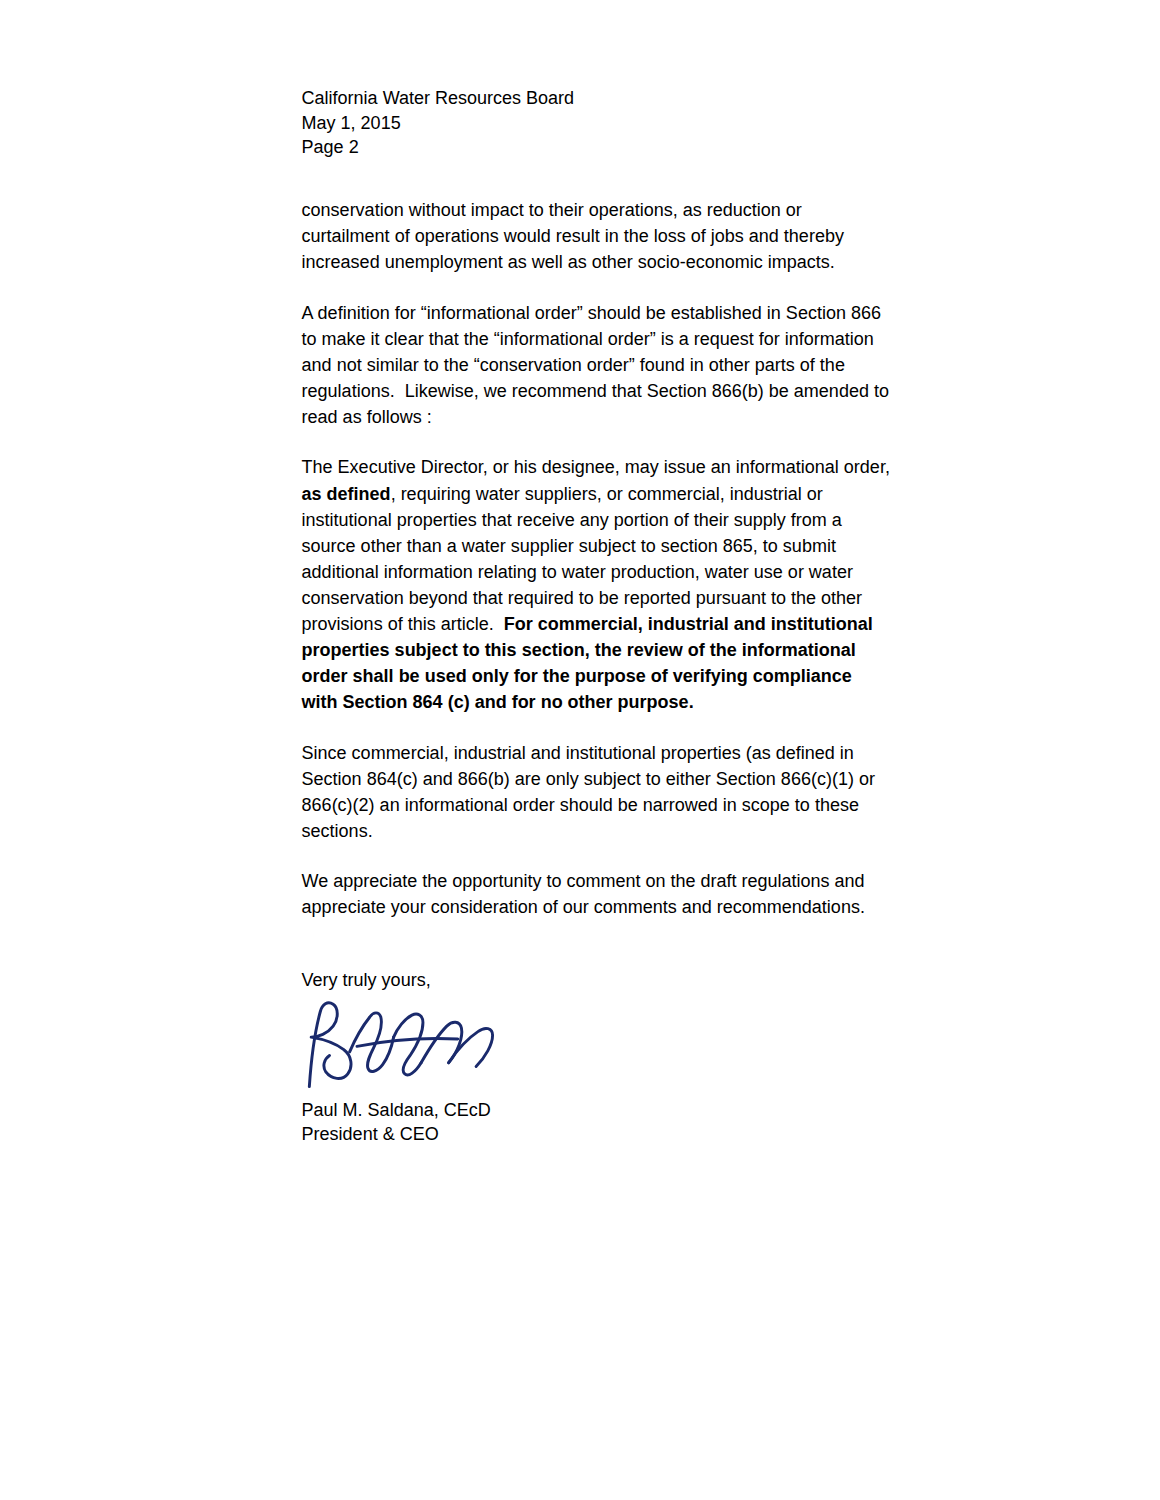California Water Resources Board
May 1, 2015
Page 2
conservation without impact to their operations, as reduction or curtailment of operations would result in the loss of jobs and thereby increased unemployment as well as other socio-economic impacts.
A definition for “informational order” should be established in Section 866 to make it clear that the “informational order” is a request for information and not similar to the “conservation order” found in other parts of the regulations. Likewise, we recommend that Section 866(b) be amended to read as follows :
The Executive Director, or his designee, may issue an informational order, as defined, requiring water suppliers, or commercial, industrial or institutional properties that receive any portion of their supply from a source other than a water supplier subject to section 865, to submit additional information relating to water production, water use or water conservation beyond that required to be reported pursuant to the other provisions of this article. For commercial, industrial and institutional properties subject to this section, the review of the informational order shall be used only for the purpose of verifying compliance with Section 864 (c) and for no other purpose.
Since commercial, industrial and institutional properties (as defined in Section 864(c) and 866(b) are only subject to either Section 866(c)(1) or 866(c)(2) an informational order should be narrowed in scope to these sections.
We appreciate the opportunity to comment on the draft regulations and appreciate your consideration of our comments and recommendations.
Very truly yours,
Paul M. Saldana, CEcD
President & CEO